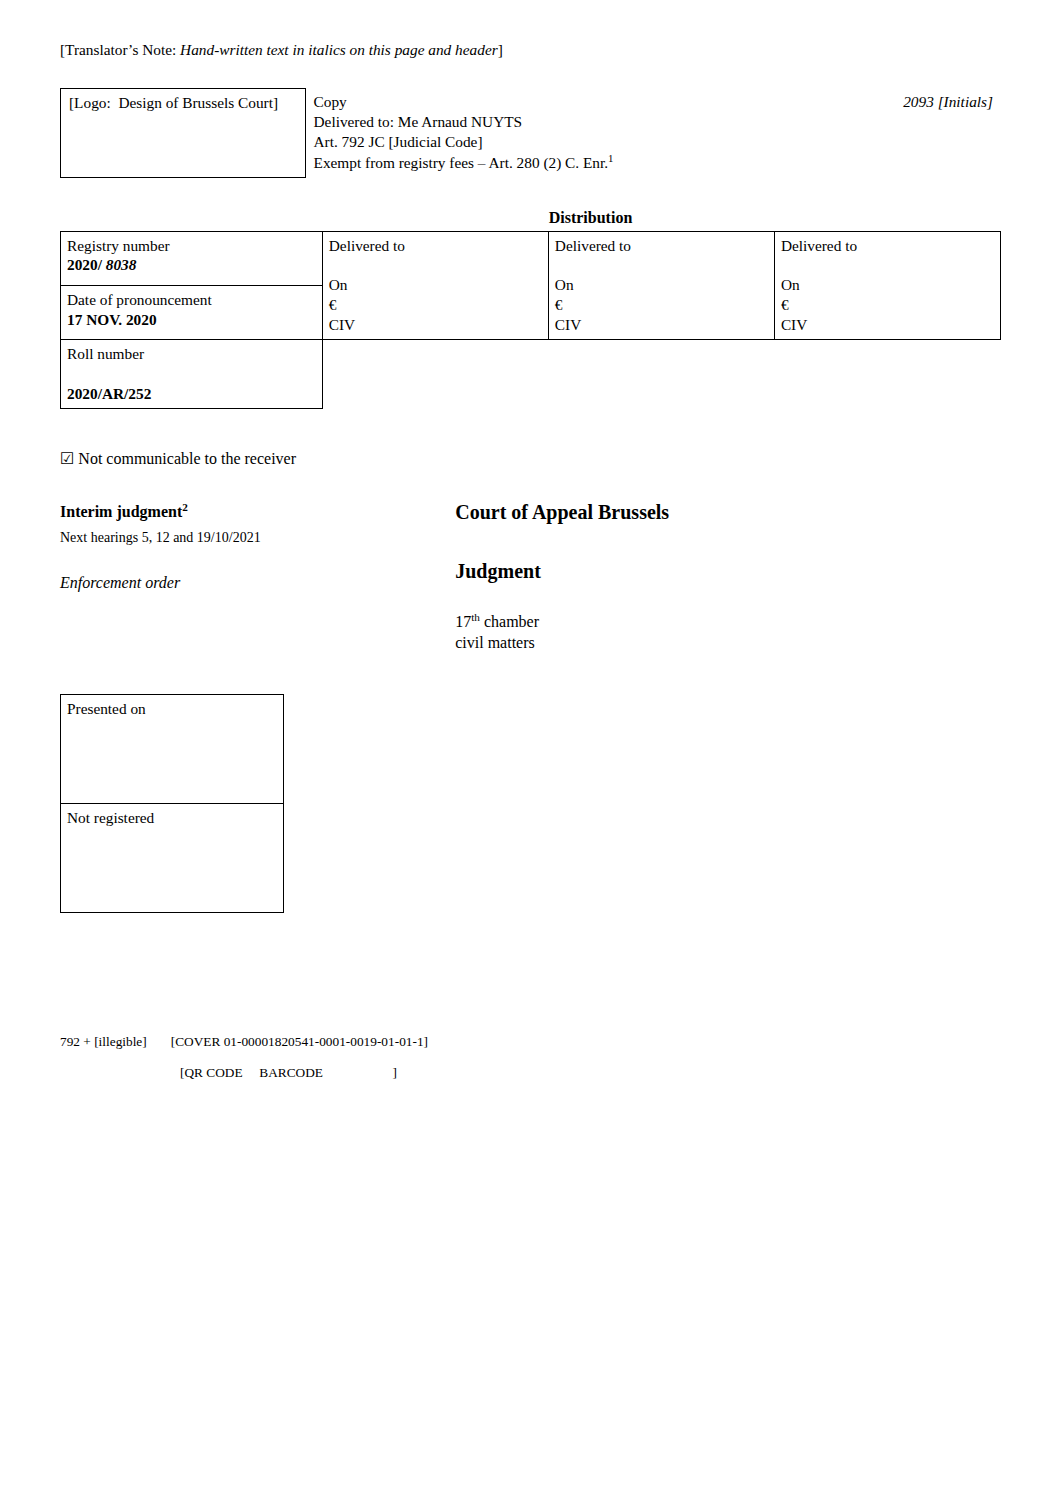[Translator’s Note: Hand-written text in italics on this page and header]
| [Logo: Design of Brussels Court] | Copy Delivered to: Me Arnaud NUYTS Art. 792 JC [Judicial Code] Exempt from registry fees – Art. 280 (2) C. Enr. 1 | 2093 [Initials] |
Distribution
| Registry number 2020/ 8038 | Delivered to On € CIV | Delivered to On € CIV | Delivered to On € CIV |
| Date of pronouncement 17 NOV. 2020 |
| Roll number 2020/AR/252 | | | |
☑ Not communicable to the receiver
| Interim judgment 2 Next hearings 5, 12 and 19/10/2021 Enforcement order | Court of Appeal Brussels Judgment 17 th chamber civil matters |
| Presented on |
| Not registered |
792 + [illegible][COVER 01-00001820541-0001-0019-01-01-1]
[QR CODE BARCODE]